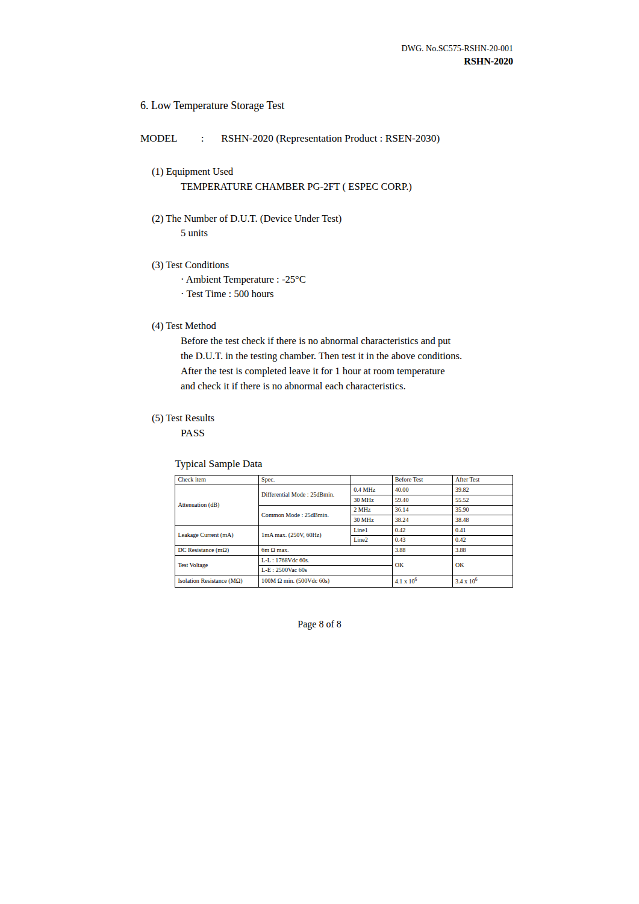DWG. No.SC575-RSHN-20-001
RSHN-2020
6. Low Temperature Storage Test
MODEL: RSHN-2020 (Representation Product : RSEN-2030)
(1) Equipment Used
TEMPERATURE CHAMBER PG-2FT ( ESPEC CORP.)
(2) The Number of D.U.T. (Device Under Test)
5 units
(3) Test Conditions
· Ambient Temperature : -25°C
· Test Time : 500 hours
(4) Test Method
Before the test check if there is no abnormal characteristics and put
the D.U.T. in the testing chamber. Then test it in the above conditions.
After the test is completed leave it for 1 hour at room temperature
and check it if there is no abnormal each characteristics.
(5) Test Results
PASS
Typical Sample Data
| Check item | Spec. | | Before Test | After Test |
| --- | --- | --- | --- | --- |
| Attenuation (dB) | Differential Mode : 25dBmin. | 0.4 MHz | 40.00 | 39.82 |
| 30 MHz | 59.40 | 55.52 |
| Common Mode : 25dBmin. | 2 MHz | 36.14 | 35.90 |
| 30 MHz | 38.24 | 38.48 |
| Leakage Current (mA) | 1mA max. (250V, 60Hz) | Line1 | 0.42 | 0.41 |
| Line2 | 0.43 | 0.42 |
| DC Resistance (mΩ) | 6m Ω max. | 3.88 | 3.88 |
| Test Voltage | L-L : 1768Vdc 60s. | OK | OK |
| L-E : 2500Vac 60s |
| Isolation Resistance (MΩ) | 100M Ω min. (500Vdc 60s) | 4.1 x 10 6 | 3.4 x 10 6 |
Page 8 of 8